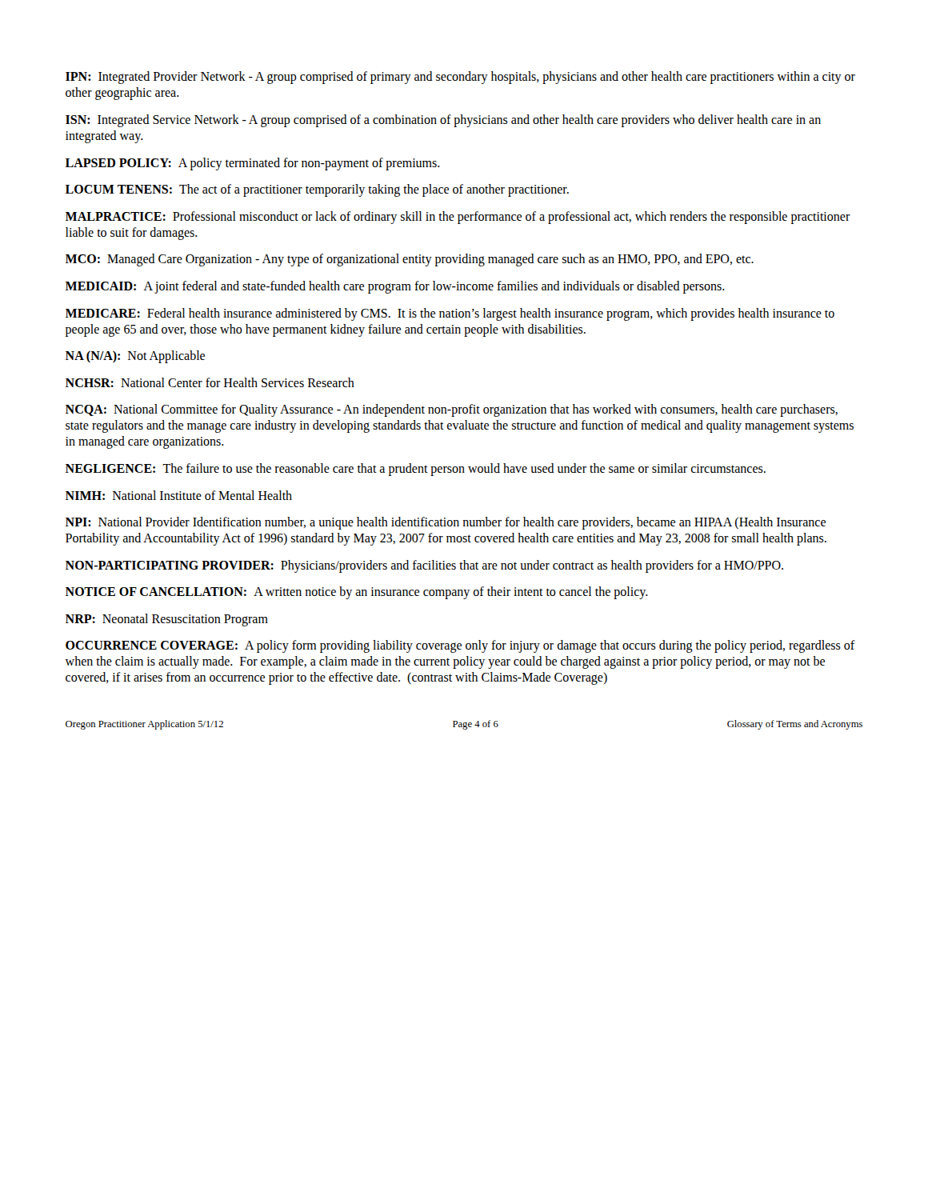IPN: Integrated Provider Network - A group comprised of primary and secondary hospitals, physicians and other health care practitioners within a city or other geographic area.
ISN: Integrated Service Network - A group comprised of a combination of physicians and other health care providers who deliver health care in an integrated way.
LAPSED POLICY: A policy terminated for non-payment of premiums.
LOCUM TENENS: The act of a practitioner temporarily taking the place of another practitioner.
MALPRACTICE: Professional misconduct or lack of ordinary skill in the performance of a professional act, which renders the responsible practitioner liable to suit for damages.
MCO: Managed Care Organization - Any type of organizational entity providing managed care such as an HMO, PPO, and EPO, etc.
MEDICAID: A joint federal and state-funded health care program for low-income families and individuals or disabled persons.
MEDICARE: Federal health insurance administered by CMS. It is the nation’s largest health insurance program, which provides health insurance to people age 65 and over, those who have permanent kidney failure and certain people with disabilities.
NA (N/A): Not Applicable
NCHSR: National Center for Health Services Research
NCQA: National Committee for Quality Assurance - An independent non-profit organization that has worked with consumers, health care purchasers, state regulators and the manage care industry in developing standards that evaluate the structure and function of medical and quality management systems in managed care organizations.
NEGLIGENCE: The failure to use the reasonable care that a prudent person would have used under the same or similar circumstances.
NIMH: National Institute of Mental Health
NPI: National Provider Identification number, a unique health identification number for health care providers, became an HIPAA (Health Insurance Portability and Accountability Act of 1996) standard by May 23, 2007 for most covered health care entities and May 23, 2008 for small health plans.
NON-PARTICIPATING PROVIDER: Physicians/providers and facilities that are not under contract as health providers for a HMO/PPO.
NOTICE OF CANCELLATION: A written notice by an insurance company of their intent to cancel the policy.
NRP: Neonatal Resuscitation Program
OCCURRENCE COVERAGE: A policy form providing liability coverage only for injury or damage that occurs during the policy period, regardless of when the claim is actually made. For example, a claim made in the current policy year could be charged against a prior policy period, or may not be covered, if it arises from an occurrence prior to the effective date. (contrast with Claims-Made Coverage)
Oregon Practitioner Application 5/1/12 Page 4 of 6 Glossary of Terms and Acronyms